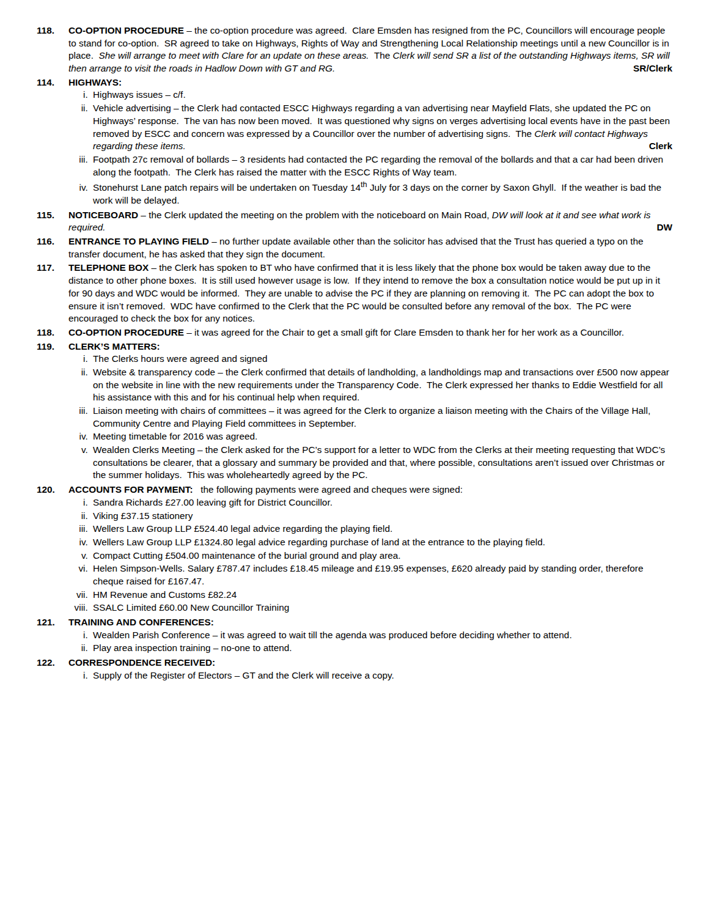118.
CO-OPTION PROCEDURE – the co-option procedure was agreed. Clare Emsden has resigned from the PC, Councillors will encourage people to stand for co-option. SR agreed to take on Highways, Rights of Way and Strengthening Local Relationship meetings until a new Councillor is in place. She will arrange to meet with Clare for an update on these areas. The Clerk will send SR a list of the outstanding Highways items, SR will then arrange to visit the roads in Hadlow Down with GT and RG. SR/Clerk
114.
HIGHWAYS:
Highways issues – c/f.
Vehicle advertising – the Clerk had contacted ESCC Highways regarding a van advertising near Mayfield Flats, she updated the PC on Highways’ response. The van has now been moved. It was questioned why signs on verges advertising local events have in the past been removed by ESCC and concern was expressed by a Councillor over the number of advertising signs. The Clerk will contact Highways regarding these items. Clerk
Footpath 27c removal of bollards – 3 residents had contacted the PC regarding the removal of the bollards and that a car had been driven along the footpath. The Clerk has raised the matter with the ESCC Rights of Way team.
Stonehurst Lane patch repairs will be undertaken on Tuesday 14th July for 3 days on the corner by Saxon Ghyll. If the weather is bad the work will be delayed.
115.
NOTICEBOARD – the Clerk updated the meeting on the problem with the noticeboard on Main Road, DW will look at it and see what work is required. DW
116.
ENTRANCE TO PLAYING FIELD – no further update available other than the solicitor has advised that the Trust has queried a typo on the transfer document, he has asked that they sign the document.
117.
TELEPHONE BOX – the Clerk has spoken to BT who have confirmed that it is less likely that the phone box would be taken away due to the distance to other phone boxes. It is still used however usage is low. If they intend to remove the box a consultation notice would be put up in it for 90 days and WDC would be informed. They are unable to advise the PC if they are planning on removing it. The PC can adopt the box to ensure it isn’t removed. WDC have confirmed to the Clerk that the PC would be consulted before any removal of the box. The PC were encouraged to check the box for any notices.
118.
CO-OPTION PROCEDURE – it was agreed for the Chair to get a small gift for Clare Emsden to thank her for her work as a Councillor.
119.
CLERK’S MATTERS:
The Clerks hours were agreed and signed
Website & transparency code – the Clerk confirmed that details of landholding, a landholdings map and transactions over £500 now appear on the website in line with the new requirements under the Transparency Code. The Clerk expressed her thanks to Eddie Westfield for all his assistance with this and for his continual help when required.
Liaison meeting with chairs of committees – it was agreed for the Clerk to organize a liaison meeting with the Chairs of the Village Hall, Community Centre and Playing Field committees in September.
Meeting timetable for 2016 was agreed.
Wealden Clerks Meeting – the Clerk asked for the PC’s support for a letter to WDC from the Clerks at their meeting requesting that WDC’s consultations be clearer, that a glossary and summary be provided and that, where possible, consultations aren’t issued over Christmas or the summer holidays. This was wholeheartedly agreed by the PC.
120.
ACCOUNTS FOR PAYMENT: the following payments were agreed and cheques were signed:
Sandra Richards £27.00 leaving gift for District Councillor.
Viking £37.15 stationery
Wellers Law Group LLP £524.40 legal advice regarding the playing field.
Wellers Law Group LLP £1324.80 legal advice regarding purchase of land at the entrance to the playing field.
Compact Cutting £504.00 maintenance of the burial ground and play area.
Helen Simpson-Wells. Salary £787.47 includes £18.45 mileage and £19.95 expenses, £620 already paid by standing order, therefore cheque raised for £167.47.
HM Revenue and Customs £82.24
SSALC Limited £60.00 New Councillor Training
121.
TRAINING AND CONFERENCES:
Wealden Parish Conference – it was agreed to wait till the agenda was produced before deciding whether to attend.
Play area inspection training – no-one to attend.
122.
CORRESPONDENCE RECEIVED:
Supply of the Register of Electors – GT and the Clerk will receive a copy.